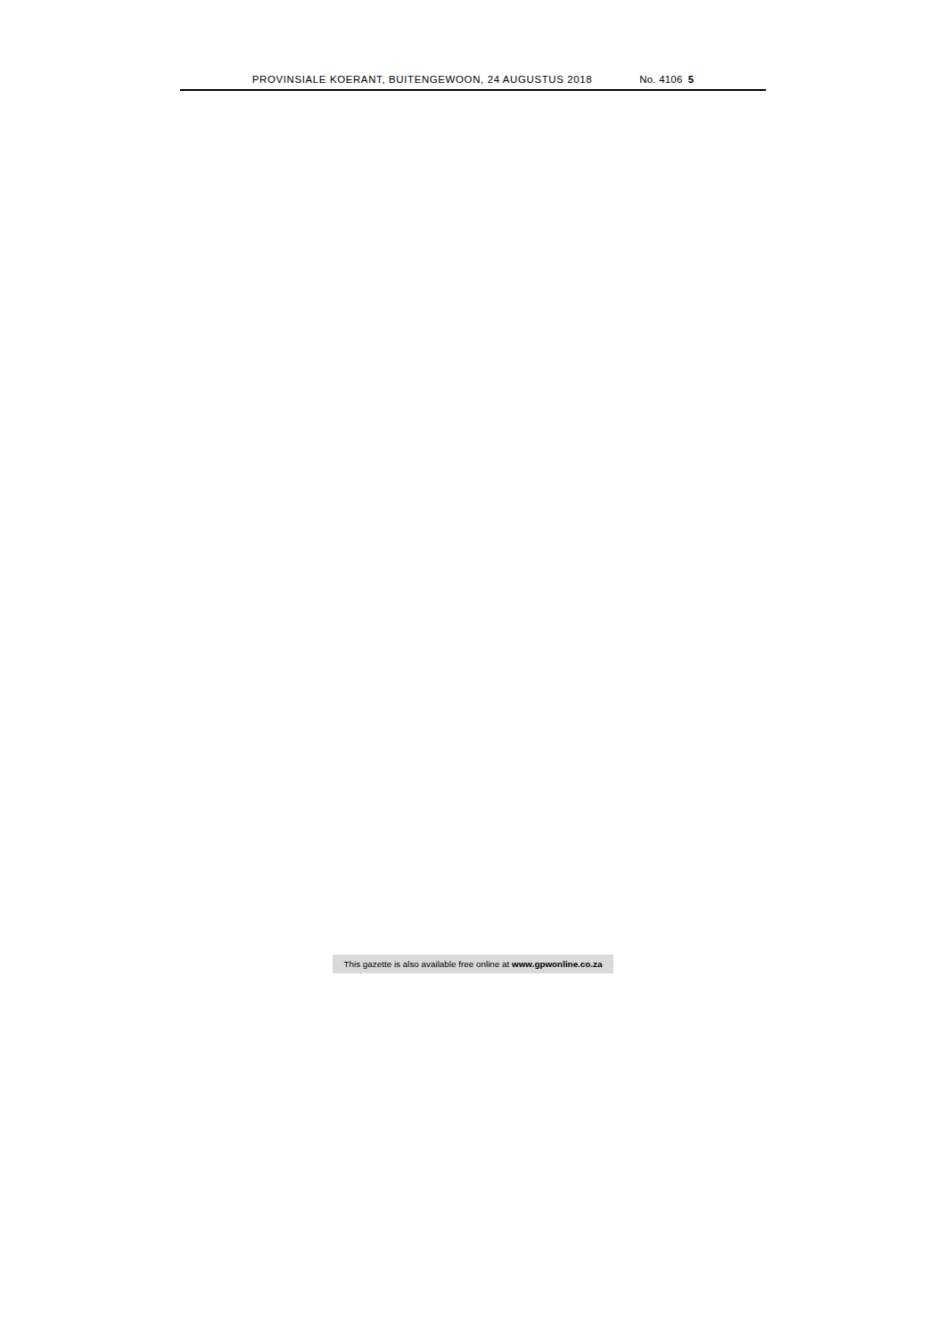Provinsiale Koerant, Buitengewoon, 24 Augustus 2018 No. 41065
This gazette is also available free online at www.gpwonline.co.za